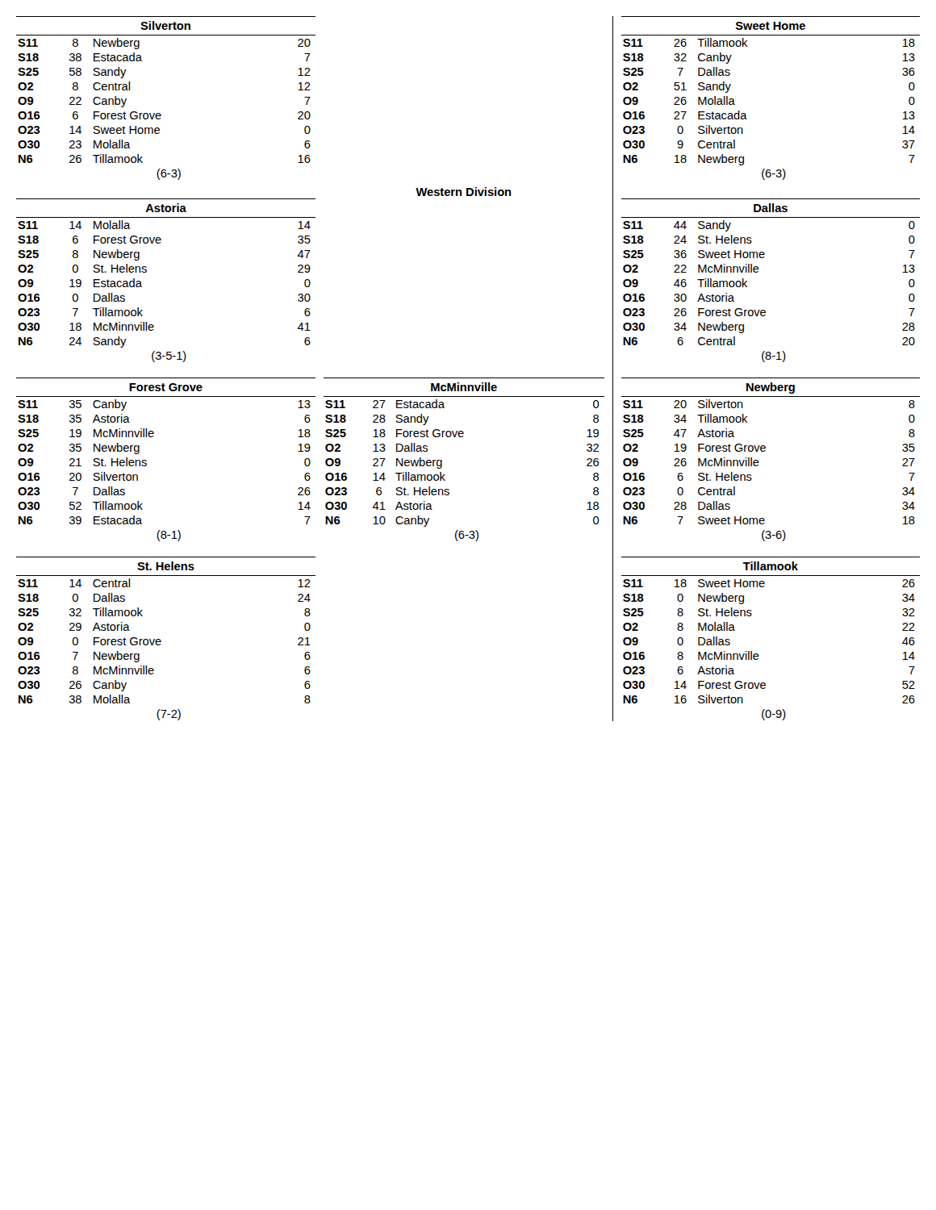| / Silverton / / S11 / 8 / Newberg / 20 / / S18 / 38 / Estacada / 7 / / S25 / 58 / Sandy / 12 / / O2 / 8 / Central / 12 / / O9 / 22 / Canby / 7 / / O16 / 6 / Forest Grove / 20 / / O23 / 14 / Sweet Home / 0 / / O30 / 23 / Molalla / 6 / / N6 / 26 / Tillamook / 16 / / / (6-3) / / | | / Sweet Home / / S11 / 26 / Tillamook / 18 / / S18 / 32 / Canby / 13 / / S25 / 7 / Dallas / 36 / / O2 / 51 / Sandy / 0 / / O9 / 26 / Molalla / 0 / / O16 / 27 / Estacada / 13 / / O23 / 0 / Silverton / 14 / / O30 / 9 / Central / 37 / / N6 / 18 / Newberg / 7 / / / (6-3) / / |
| | Western Division | |
| / Astoria / / S11 / 14 / Molalla / 14 / / S18 / 6 / Forest Grove / 35 / / S25 / 8 / Newberg / 47 / / O2 / 0 / St. Helens / 29 / / O9 / 19 / Estacada / 0 / / O16 / 0 / Dallas / 30 / / O23 / 7 / Tillamook / 6 / / O30 / 18 / McMinnville / 41 / / N6 / 24 / Sandy / 6 / / / (3-5-1) / / | | / Dallas / / S11 / 44 / Sandy / 0 / / S18 / 24 / St. Helens / 0 / / S25 / 36 / Sweet Home / 7 / / O2 / 22 / McMinnville / 13 / / O9 / 46 / Tillamook / 0 / / O16 / 30 / Astoria / 0 / / O23 / 26 / Forest Grove / 7 / / O30 / 34 / Newberg / 28 / / N6 / 6 / Central / 20 / / / (8-1) / / |
| / Forest Grove / / S11 / 35 / Canby / 13 / / S18 / 35 / Astoria / 6 / / S25 / 19 / McMinnville / 18 / / O2 / 35 / Newberg / 19 / / O9 / 21 / St. Helens / 0 / / O16 / 20 / Silverton / 6 / / O23 / 7 / Dallas / 26 / / O30 / 52 / Tillamook / 14 / / N6 / 39 / Estacada / 7 / / / (8-1) / / | / McMinnville / / S11 / 27 / Estacada / 0 / / S18 / 28 / Sandy / 8 / / S25 / 18 / Forest Grove / 19 / / O2 / 13 / Dallas / 32 / / O9 / 27 / Newberg / 26 / / O16 / 14 / Tillamook / 8 / / O23 / 6 / St. Helens / 8 / / O30 / 41 / Astoria / 18 / / N6 / 10 / Canby / 0 / / / (6-3) / / | / Newberg / / S11 / 20 / Silverton / 8 / / S18 / 34 / Tillamook / 0 / / S25 / 47 / Astoria / 8 / / O2 / 19 / Forest Grove / 35 / / O9 / 26 / McMinnville / 27 / / O16 / 6 / St. Helens / 7 / / O23 / 0 / Central / 34 / / O30 / 28 / Dallas / 34 / / N6 / 7 / Sweet Home / 18 / / / (3-6) / / |
| / St. Helens / / S11 / 14 / Central / 12 / / S18 / 0 / Dallas / 24 / / S25 / 32 / Tillamook / 8 / / O2 / 29 / Astoria / 0 / / O9 / 0 / Forest Grove / 21 / / O16 / 7 / Newberg / 6 / / O23 / 8 / McMinnville / 6 / / O30 / 26 / Canby / 6 / / N6 / 38 / Molalla / 8 / / / (7-2) / / | | / Tillamook / / S11 / 18 / Sweet Home / 26 / / S18 / 0 / Newberg / 34 / / S25 / 8 / St. Helens / 32 / / O2 / 8 / Molalla / 22 / / O9 / 0 / Dallas / 46 / / O16 / 8 / McMinnville / 14 / / O23 / 6 / Astoria / 7 / / O30 / 14 / Forest Grove / 52 / / N6 / 16 / Silverton / 26 / / / (0-9) / / |